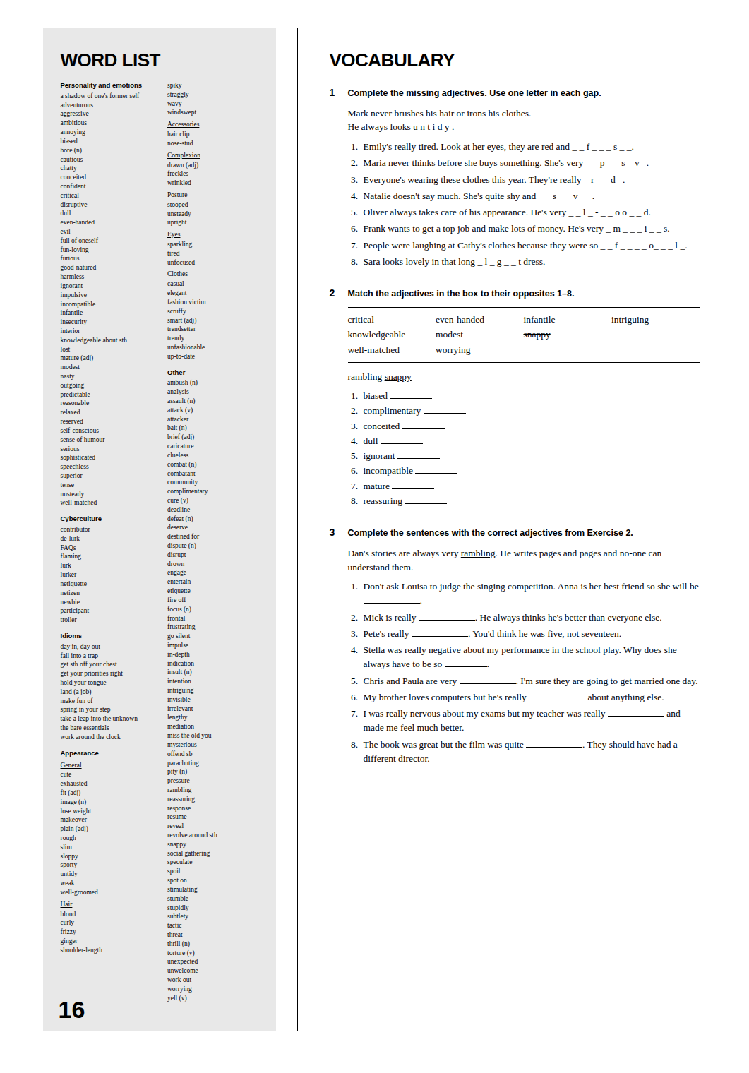WORD LIST
Personality and emotions
a shadow of one's former self
adventurous
aggressive
ambitious
annoying
biased
bore (n)
cautious
chatty
conceited
confident
critical
disruptive
dull
even-handed
evil
full of oneself
fun-loving
furious
good-natured
harmless
ignorant
impulsive
incompatible
infantile
insecurity
interior
knowledgeable about sth
lost
mature (adj)
modest
nasty
outgoing
predictable
reasonable
relaxed
reserved
self-conscious
sense of humour
serious
sophisticated
speechless
superior
tense
unsteady
well-matched
Cyberculture
contributor
de-lurk
FAQs
flaming
lurk
lurker
netiquette
netizen
newbie
participant
troller
Idioms
day in, day out
fall into a trap
get sth off your chest
get your priorities right
hold your tongue
land (a job)
make fun of
spring in your step
take a leap into the unknown
the bare essentials
work around the clock
Appearance
General
cute
exhausted
fit (adj)
image (n)
lose weight
makeover
plain (adj)
rough
slim
sloppy
sporty
untidy
weak
well-groomed
Hair
blond
curly
frizzy
ginger
shoulder-length
spiky
straggly
wavy
windswept
Accessories
hair clip
nose-stud
Complexion
drawn (adj)
freckles
wrinkled
Posture
stooped
unsteady
upright
Eyes
sparkling
tired
unfocused
Clothes
casual
elegant
fashion victim
scruffy
smart (adj)
trendsetter
trendy
unfashionable
up-to-date
Other
ambush (n)
analysis
assault (n)
attack (v)
attacker
bait (n)
brief (adj)
caricature
clueless
combat (n)
combatant
community
complimentary
cure (v)
deadline
defeat (n)
deserve
destined for
dispute (n)
disrupt
drown
engage
entertain
etiquette
fire off
focus (n)
frontal
frustrating
go silent
impulse
in-depth
indication
insult (n)
intention
intriguing
invisible
irrelevant
lengthy
mediation
miss the old you
mysterious
offend sb
parachuting
pity (n)
pressure
rambling
reassuring
response
resume
reveal
revolve around sth
snappy
social gathering
speculate
spoil
spot on
stimulating
stumble
stupidly
subtlety
tactic
threat
thrill (n)
torture (v)
unexpected
unwelcome
work out
worrying
yell (v)
16
VOCABULARY
1
Complete the missing adjectives. Use one letter in each gap.
Mark never brushes his hair or irons his clothes.
He always looks u n t i d y .
Emily's really tired. Look at her eyes, they are red and _ _ f _ _ _ s _ _.
Maria never thinks before she buys something. She's very _ _ p _ _ s _ v _.
Everyone's wearing these clothes this year. They're really _ r _ _ d _.
Natalie doesn't say much. She's quite shy and _ _ s _ _ v _ _.
Oliver always takes care of his appearance. He's very _ _ l _ - _ _ o o _ _ d.
Frank wants to get a top job and make lots of money. He's very _ m _ _ _ i _ _ s.
People were laughing at Cathy's clothes because they were so _ _ f _ _ _ _ o_ _ _ l _.
Sara looks lovely in that long _ l _ g _ _ t dress.
2
Match the adjectives in the box to their opposites 1–8.
critical even-handed infantile intriguing
knowledgeable modest snappy
well-matched worrying
rambling snappy
biased
complimentary
conceited
dull
ignorant
incompatible
mature
reassuring
3
Complete the sentences with the correct adjectives from Exercise 2.
Dan's stories are always very rambling. He writes pages and pages and no-one can understand them.
Don't ask Louisa to judge the singing competition. Anna is her best friend so she will be .
Mick is really . He always thinks he's better than everyone else.
Pete's really . You'd think he was five, not seventeen.
Stella was really negative about my performance in the school play. Why does she always have to be so .
Chris and Paula are very . I'm sure they are going to get married one day.
My brother loves computers but he's really about anything else.
I was really nervous about my exams but my teacher was really and made me feel much better.
The book was great but the film was quite . They should have had a different director.